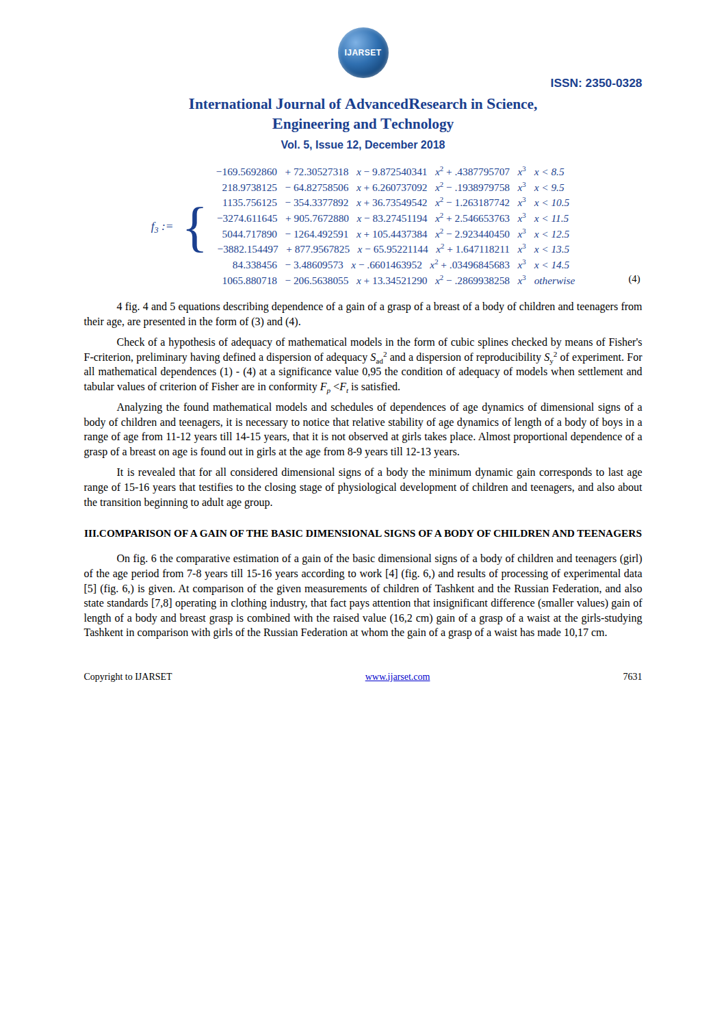ISSN: 2350-0328
International Journal of AdvancedResearch in Science,
Engineering and Technology
Vol. 5, Issue 12, December 2018
| f 3 := | { | −169.5692860 + 72.30527318 x − 9.872540341 x 2 + .4387795707 x 3 | x < 8.5 |
| 218.9738125 − 64.82758506 x + 6.260737092 x 2 − .1938979758 x 3 | x < 9.5 |
| 1135.756125 − 354.3377892 x + 36.73549542 x 2 − 1.263187742 x 3 | x < 10.5 |
| −3274.611645 + 905.7672880 x − 83.27451194 x 2 + 2.546653763 x 3 | x < 11.5 |
| 5044.717890 − 1264.492591 x + 105.4437384 x 2 − 2.923440450 x 3 | x < 12.5 |
| −3882.154497 + 877.9567825 x − 65.95221144 x 2 + 1.647118211 x 3 | x < 13.5 |
| 84.338456 − 3.48609573 x − .6601463952 x 2 + .03496845683 x 3 | x < 14.5 |
| 1065.880718 − 206.5638055 x + 13.34521290 x 2 − .2869938258 x 3 | otherwise |
(4)
4 fig. 4 and 5 equations describing dependence of a gain of a grasp of a breast of a body of children and teenagers from their age, are presented in the form of (3) and (4).
Check of a hypothesis of adequacy of mathematical models in the form of cubic splines checked by means of Fisher's F-criterion, preliminary having defined a dispersion of adequacy Sad2 and a dispersion of reproducibility Sy2 of experiment. For all mathematical dependences (1) - (4) at a significance value 0,95 the condition of adequacy of models when settlement and tabular values of criterion of Fisher are in conformity Fp <Ft is satisfied.
Analyzing the found mathematical models and schedules of dependences of age dynamics of dimensional signs of a body of children and teenagers, it is necessary to notice that relative stability of age dynamics of length of a body of boys in a range of age from 11-12 years till 14-15 years, that it is not observed at girls takes place. Almost proportional dependence of a grasp of a breast on age is found out in girls at the age from 8-9 years till 12-13 years.
It is revealed that for all considered dimensional signs of a body the minimum dynamic gain corresponds to last age range of 15-16 years that testifies to the closing stage of physiological development of children and teenagers, and also about the transition beginning to adult age group.
III.Comparison of a gain of the basic dimensional signs of a body of children and teenagers
On fig. 6 the comparative estimation of a gain of the basic dimensional signs of a body of children and teenagers (girl) of the age period from 7-8 years till 15-16 years according to work [4] (fig. 6,) and results of processing of experimental data [5] (fig. 6,) is given. At comparison of the given measurements of children of Tashkent and the Russian Federation, and also state standards [7,8] operating in clothing industry, that fact pays attention that insignificant difference (smaller values) gain of length of a body and breast grasp is combined with the raised value (16,2 cm) gain of a grasp of a waist at the girls-studying Tashkent in comparison with girls of the Russian Federation at whom the gain of a grasp of a waist has made 10,17 cm.
Copyright to IJARSET www.ijarset.com 7631